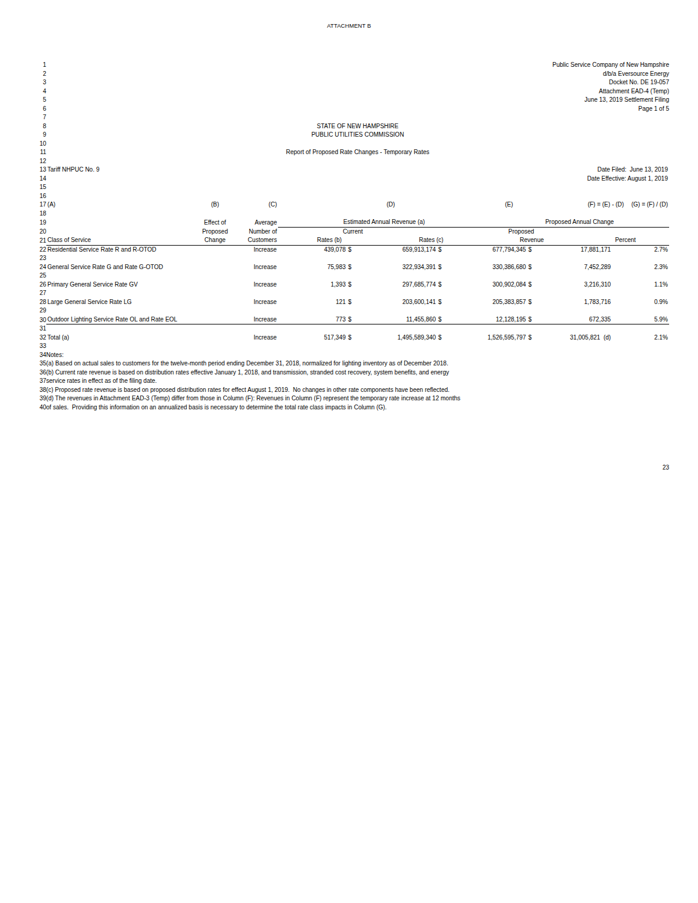ATTACHMENT B
| 1 | Public Service Company of New Hampshire |
| 2 | d/b/a Eversource Energy |
| 3 | Docket No. DE 19-057 |
| 4 | Attachment EAD-4 (Temp) |
| 5 | June 13, 2019 Settlement Filing |
| 6 | Page 1 of 5 |
| 7 | |
| 8 | STATE OF NEW HAMPSHIRE |
| 9 | PUBLIC UTILITIES COMMISSION |
| 10 | |
| 11 | Report of Proposed Rate Changes - Temporary Rates |
| 12 | |
| 13 | / Tariff NHPUC No. 9 / Date Filed: June 13, 2019 / |
| 14 | / / Date Effective: August 1, 2019 / |
| 15 | |
| 16 | |
| 17 | / (A) / (B) / (C) / (D) / (E) / (F) = (E) - (D) / (G) = (F) / (D) / |
| 18 | |
| 19 | / / Effect of / Average / Estimated Annual Revenue (a) / Proposed Annual Change / |
| 20 | / / Proposed / Number of / Current / Proposed / / / |
| 21 | / Class of Service / Change / Customers / Rates (b) / Rates (c) / Revenue / Percent / |
| 22 | / Residential Service Rate R and R-OTOD / Increase / 439,078 / $ / 659,913,174 / $ / 677,794,345 / $ / 17,881,171 / 2.7% / |
| 23 | |
| 24 | / General Service Rate G and Rate G-OTOD / Increase / 75,983 / $ / 322,934,391 / $ / 330,386,680 / $ / 7,452,289 / 2.3% / |
| 25 | |
| 26 | / Primary General Service Rate GV / Increase / 1,393 / $ / 297,685,774 / $ / 300,902,084 / $ / 3,216,310 / 1.1% / |
| 27 | |
| 28 | / Large General Service Rate LG / Increase / 121 / $ / 203,600,141 / $ / 205,383,857 / $ / 1,783,716 / 0.9% / |
| 29 | |
| 30 | / Outdoor Lighting Service Rate OL and Rate EOL / Increase / 773 / $ / 11,455,860 / $ / 12,128,195 / $ / 672,335 / 5.9% / |
| 31 | |
| 32 | / Total (a) / Increase / 517,349 / $ / 1,495,589,340 / $ / 1,526,595,797 / $ / 31,005,821 (d) / 2.1% / |
| 33 | |
| 34 | Notes: |
| 35 | (a) Based on actual sales to customers for the twelve-month period ending December 31, 2018, normalized for lighting inventory as of December 2018. |
| 36 | (b) Current rate revenue is based on distribution rates effective January 1, 2018, and transmission, stranded cost recovery, system benefits, and energy |
| 37 | service rates in effect as of the filing date. |
| 38 | (c) Proposed rate revenue is based on proposed distribution rates for effect August 1, 2019. No changes in other rate components have been reflected. |
| 39 | (d) The revenues in Attachment EAD-3 (Temp) differ from those in Column (F): Revenues in Column (F) represent the temporary rate increase at 12 months |
| 40 | of sales. Providing this information on an annualized basis is necessary to determine the total rate class impacts in Column (G). |
23